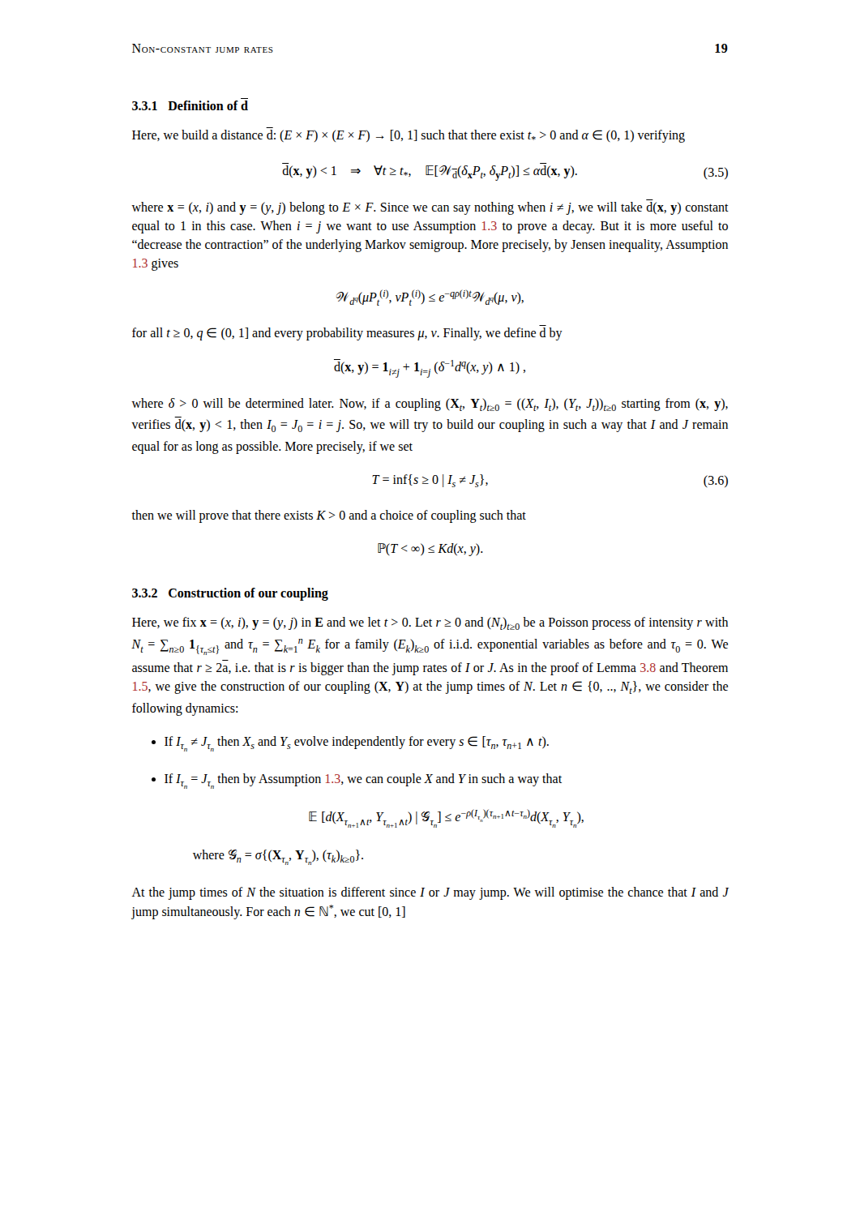Non-constant jump rates 19
3.3.1 Definition of d
Here, we build a distance d: (E × F) × (E × F) → [0, 1] such that there exist t* > 0 and α ∈ (0, 1) verifying
d(x, y) < 1 ⇒ ∀t ≥ t*, 𝔼[𝒲d(δxPt, δyPt)] ≤ αd(x, y). (3.5)
where x = (x, i) and y = (y, j) belong to E × F. Since we can say nothing when i ≠ j, we will take d(x, y) constant equal to 1 in this case. When i = j we want to use Assumption 1.3 to prove a decay. But it is more useful to “decrease the contraction” of the underlying Markov semigroup. More precisely, by Jensen inequality, Assumption 1.3 gives
𝒲dq(μP t(i), νP t(i)) ≤ e−qρ(i)t 𝒲dq(μ, ν),
for all t ≥ 0, q ∈ (0, 1] and every probability measures μ, ν. Finally, we define d by
d(x, y) = 1 i≠j + 1 i=j (δ−1 dq(x, y) ∧ 1) ,
where δ > 0 will be determined later. Now, if a coupling (Xt, Yt)t≥0 = ((Xt, It), (Yt, Jt))t≥0 starting from (x, y), verifies d(x, y) < 1, then I 0 = J 0 = i = j. So, we will try to build our coupling in such a way that I and J remain equal for as long as possible. More precisely, if we set
T = inf{s ≥ 0 | Is ≠ Js}, (3.6)
then we will prove that there exists K > 0 and a choice of coupling such that
ℙ(T < ∞) ≤ Kd(x, y).
3.3.2 Construction of our coupling
Here, we fix x = (x, i), y = (y, j) in E and we let t > 0. Let r ≥ 0 and (Nt)t≥0 be a Poisson process of intensity r with Nt = ∑n≥0 1{τn≤t} and τn = ∑k=1 n Ek for a family (Ek)k≥0 of i.i.d. exponential variables as before and τ 0 = 0. We assume that r ≥ 2a, i.e. that is r is bigger than the jump rates of I or J. As in the proof of Lemma 3.8 and Theorem 1.5, we give the construction of our coupling (X, Y) at the jump times of N. Let n ∈ {0, .., Nt}, we consider the following dynamics:
If Iτn ≠ Jτn then Xs and Ys evolve independently for every s ∈ [τn, τn+1 ∧ t).
If Iτn = Jτn then by Assumption 1.3, we can couple X and Y in such a way that
𝔼 [d(Xτn+1∧t, Yτn+1∧t) | 𝒢τn] ≤ e−ρ(Iτn)(τn+1∧t−τn) d(Xτn, Yτn),
where 𝒢n = σ{(Xτn, Yτn), (τk)k≥0}.
At the jump times of N the situation is different since I or J may jump. We will optimise the chance that I and J jump simultaneously. For each n ∈ ℕ*, we cut [0, 1]